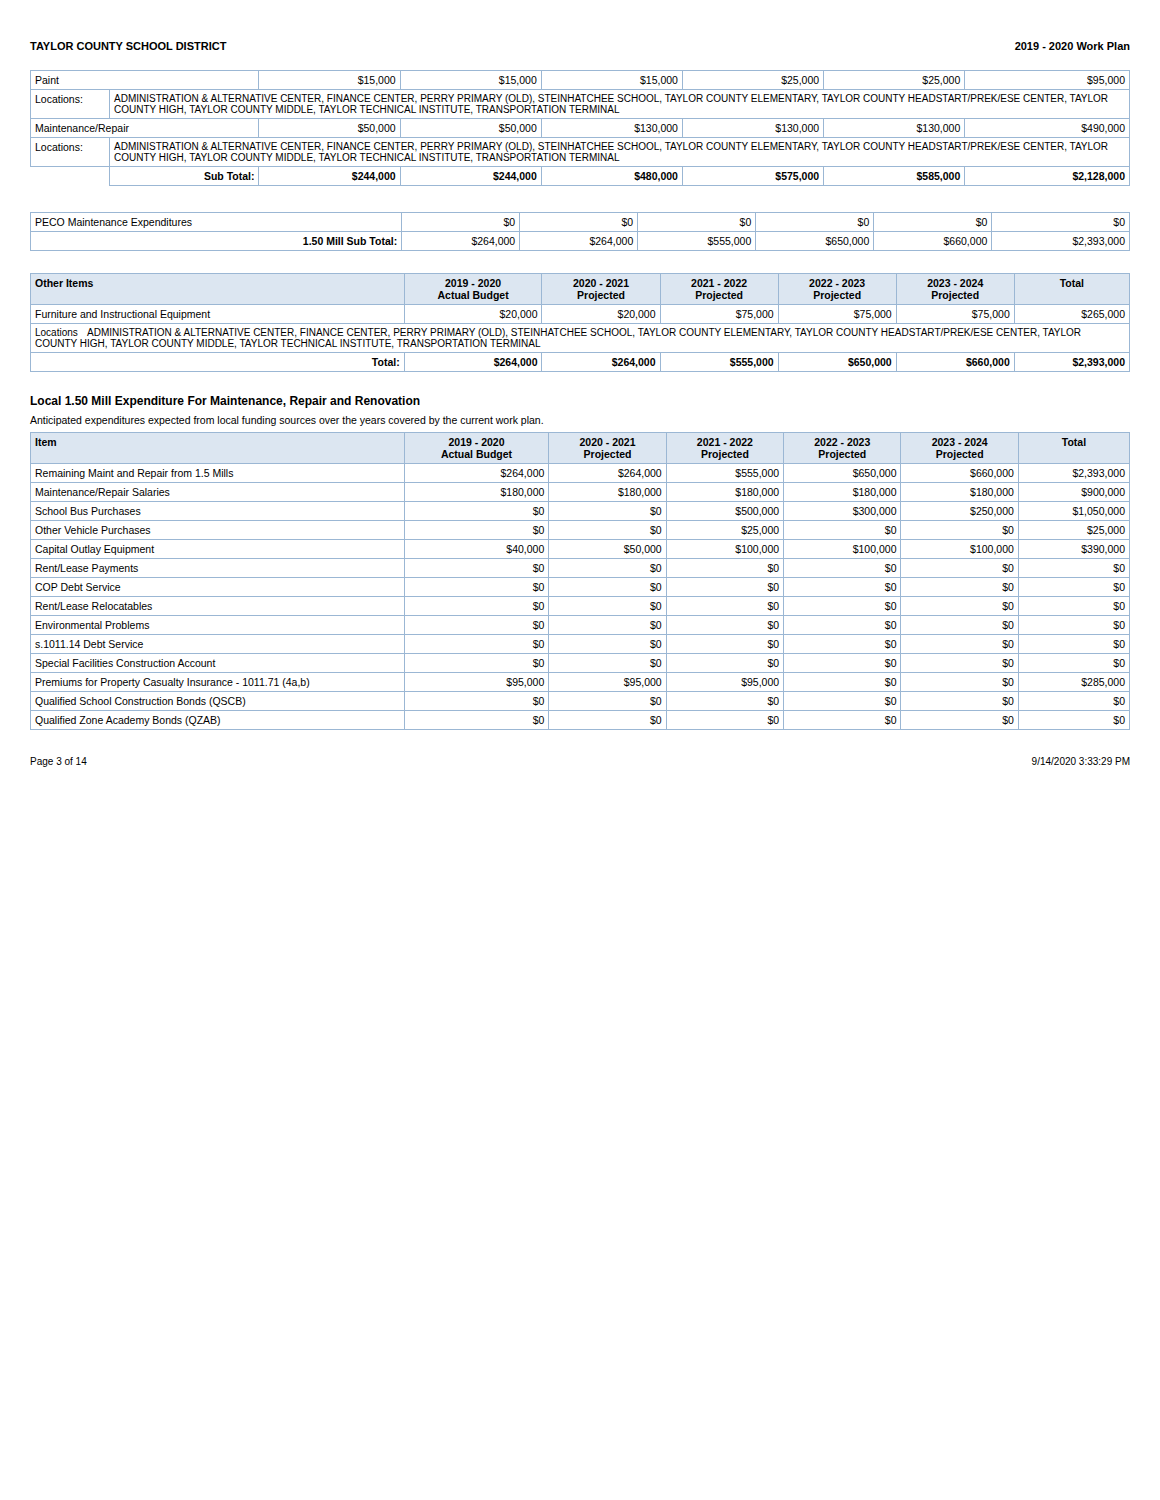TAYLOR COUNTY SCHOOL DISTRICT 2019 - 2020 Work Plan
| Paint | $15,000 | $15,000 | $15,000 | $25,000 | $25,000 | $95,000 |
| Locations: | ADMINISTRATION & ALTERNATIVE CENTER, FINANCE CENTER, PERRY PRIMARY (OLD), STEINHATCHEE SCHOOL, TAYLOR COUNTY ELEMENTARY, TAYLOR COUNTY HEADSTART/PREK/ESE CENTER, TAYLOR COUNTY HIGH, TAYLOR COUNTY MIDDLE, TAYLOR TECHNICAL INSTITUTE, TRANSPORTATION TERMINAL |
| Maintenance/Repair | $50,000 | $50,000 | $130,000 | $130,000 | $130,000 | $490,000 |
| Locations: | ADMINISTRATION & ALTERNATIVE CENTER, FINANCE CENTER, PERRY PRIMARY (OLD), STEINHATCHEE SCHOOL, TAYLOR COUNTY ELEMENTARY, TAYLOR COUNTY HEADSTART/PREK/ESE CENTER, TAYLOR COUNTY HIGH, TAYLOR COUNTY MIDDLE, TAYLOR TECHNICAL INSTITUTE, TRANSPORTATION TERMINAL |
| | Sub Total: | $244,000 | $244,000 | $480,000 | $575,000 | $585,000 | $2,128,000 |
| PECO Maintenance Expenditures | $0 | $0 | $0 | $0 | $0 | $0 |
| 1.50 Mill Sub Total: | $264,000 | $264,000 | $555,000 | $650,000 | $660,000 | $2,393,000 |
| Other Items | 2019 - 2020 Actual Budget | 2020 - 2021 Projected | 2021 - 2022 Projected | 2022 - 2023 Projected | 2023 - 2024 Projected | Total |
| --- | --- | --- | --- | --- | --- | --- |
| Furniture and Instructional Equipment | $20,000 | $20,000 | $75,000 | $75,000 | $75,000 | $265,000 |
| Locations ADMINISTRATION & ALTERNATIVE CENTER, FINANCE CENTER, PERRY PRIMARY (OLD), STEINHATCHEE SCHOOL, TAYLOR COUNTY ELEMENTARY, TAYLOR COUNTY HEADSTART/PREK/ESE CENTER, TAYLOR COUNTY HIGH, TAYLOR COUNTY MIDDLE, TAYLOR TECHNICAL INSTITUTE, TRANSPORTATION TERMINAL |
| Total: | $264,000 | $264,000 | $555,000 | $650,000 | $660,000 | $2,393,000 |
Local 1.50 Mill Expenditure For Maintenance, Repair and Renovation
Anticipated expenditures expected from local funding sources over the years covered by the current work plan.
| Item | 2019 - 2020 Actual Budget | 2020 - 2021 Projected | 2021 - 2022 Projected | 2022 - 2023 Projected | 2023 - 2024 Projected | Total |
| --- | --- | --- | --- | --- | --- | --- |
| Remaining Maint and Repair from 1.5 Mills | $264,000 | $264,000 | $555,000 | $650,000 | $660,000 | $2,393,000 |
| Maintenance/Repair Salaries | $180,000 | $180,000 | $180,000 | $180,000 | $180,000 | $900,000 |
| School Bus Purchases | $0 | $0 | $500,000 | $300,000 | $250,000 | $1,050,000 |
| Other Vehicle Purchases | $0 | $0 | $25,000 | $0 | $0 | $25,000 |
| Capital Outlay Equipment | $40,000 | $50,000 | $100,000 | $100,000 | $100,000 | $390,000 |
| Rent/Lease Payments | $0 | $0 | $0 | $0 | $0 | $0 |
| COP Debt Service | $0 | $0 | $0 | $0 | $0 | $0 |
| Rent/Lease Relocatables | $0 | $0 | $0 | $0 | $0 | $0 |
| Environmental Problems | $0 | $0 | $0 | $0 | $0 | $0 |
| s.1011.14 Debt Service | $0 | $0 | $0 | $0 | $0 | $0 |
| Special Facilities Construction Account | $0 | $0 | $0 | $0 | $0 | $0 |
| Premiums for Property Casualty Insurance - 1011.71 (4a,b) | $95,000 | $95,000 | $95,000 | $0 | $0 | $285,000 |
| Qualified School Construction Bonds (QSCB) | $0 | $0 | $0 | $0 | $0 | $0 |
| Qualified Zone Academy Bonds (QZAB) | $0 | $0 | $0 | $0 | $0 | $0 |
Page 3 of 14 9/14/2020 3:33:29 PM